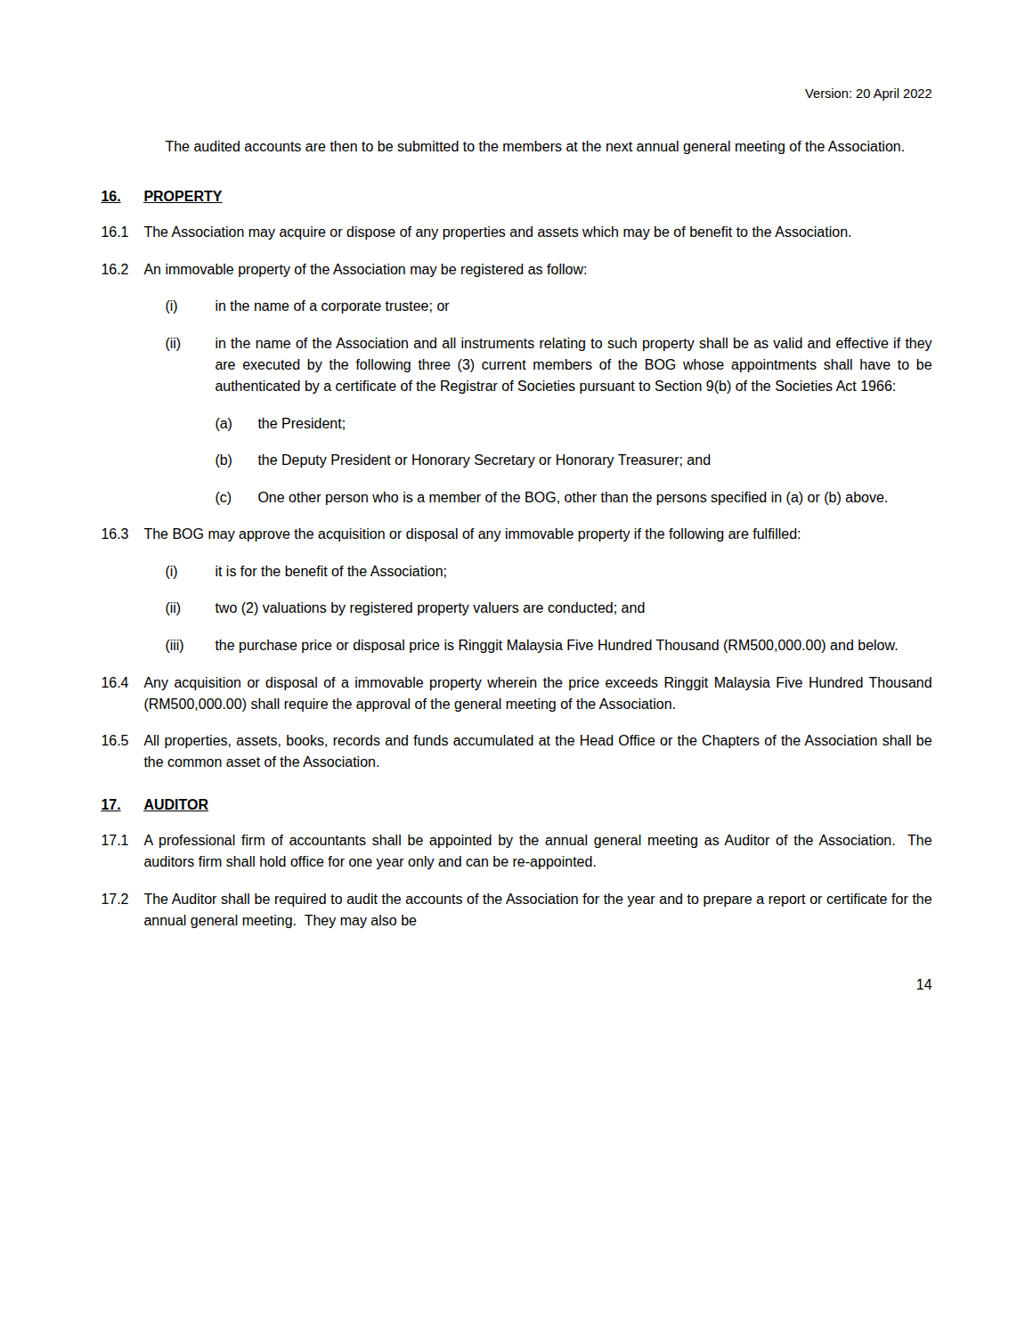Version: 20 April 2022
The audited accounts are then to be submitted to the members at the next annual general meeting of the Association.
16. PROPERTY
16.1 The Association may acquire or dispose of any properties and assets which may be of benefit to the Association.
16.2 An immovable property of the Association may be registered as follow:
(i) in the name of a corporate trustee; or
(ii) in the name of the Association and all instruments relating to such property shall be as valid and effective if they are executed by the following three (3) current members of the BOG whose appointments shall have to be authenticated by a certificate of the Registrar of Societies pursuant to Section 9(b) of the Societies Act 1966:
(a) the President;
(b) the Deputy President or Honorary Secretary or Honorary Treasurer; and
(c) One other person who is a member of the BOG, other than the persons specified in (a) or (b) above.
16.3 The BOG may approve the acquisition or disposal of any immovable property if the following are fulfilled:
(i) it is for the benefit of the Association;
(ii) two (2) valuations by registered property valuers are conducted; and
(iii) the purchase price or disposal price is Ringgit Malaysia Five Hundred Thousand (RM500,000.00) and below.
16.4 Any acquisition or disposal of a immovable property wherein the price exceeds Ringgit Malaysia Five Hundred Thousand (RM500,000.00) shall require the approval of the general meeting of the Association.
16.5 All properties, assets, books, records and funds accumulated at the Head Office or the Chapters of the Association shall be the common asset of the Association.
17. AUDITOR
17.1 A professional firm of accountants shall be appointed by the annual general meeting as Auditor of the Association. The auditors firm shall hold office for one year only and can be re-appointed.
17.2 The Auditor shall be required to audit the accounts of the Association for the year and to prepare a report or certificate for the annual general meeting. They may also be
14